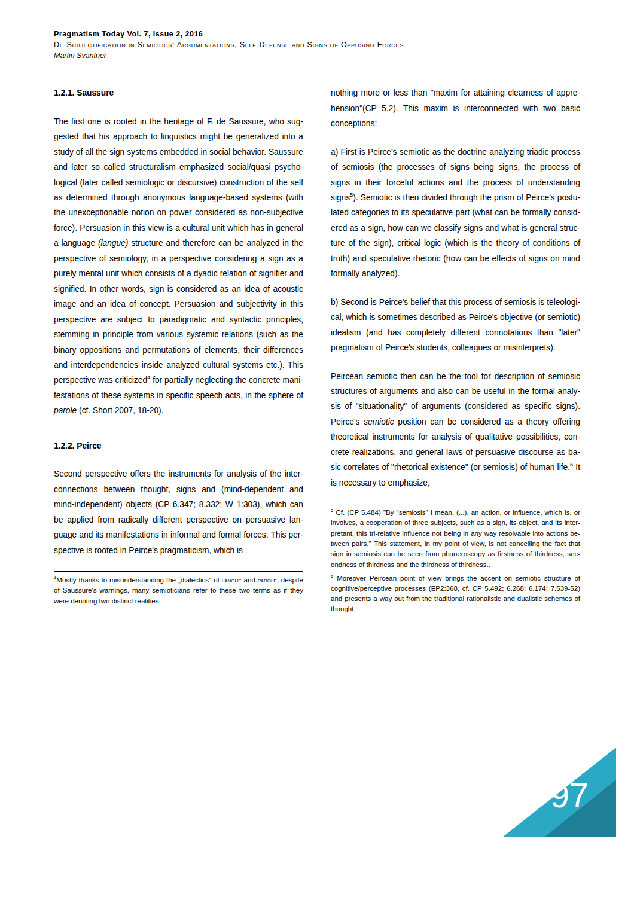Pragmatism Today Vol. 7, Issue 2, 2016
De-Subjectification in Semiotics: Argumentations, Self-Defense and Signs of Opposing Forces
Martin Svantner
1.2.1. Saussure
The first one is rooted in the heritage of F. de Saussure, who suggested that his approach to linguistics might be generalized into a study of all the sign systems embedded in social behavior. Saussure and later so called structuralism emphasized social/quasi psychological (later called semiologic or discursive) construction of the self as determined through anonymous language-based systems (with the unexceptionable notion on power considered as non-subjective force). Persuasion in this view is a cultural unit which has in general a language (langue) structure and therefore can be analyzed in the perspective of semiology, in a perspective considering a sign as a purely mental unit which consists of a dyadic relation of signifier and signified. In other words, sign is considered as an idea of acoustic image and an idea of concept. Persuasion and subjectivity in this perspective are subject to paradigmatic and syntactic principles, stemming in principle from various systemic relations (such as the binary oppositions and permutations of elements, their differences and interdependencies inside analyzed cultural systems etc.). This perspective was criticized4 for partially neglecting the concrete manifestations of these systems in specific speech acts, in the sphere of parole (cf. Short 2007, 18-20).
1.2.2. Peirce
Second perspective offers the instruments for analysis of the interconnections between thought, signs and (mind-dependent and mind-independent) objects (CP 6.347; 8.332; W 1:303), which can be applied from radically different perspective on persuasive language and its manifestations in informal and formal forces. This perspective is rooted in Peirce's pragmaticism, which is
4Mostly thanks to misunderstanding the „dialectics" of langue and parole, despite of Saussure's warnings, many semioticians refer to these two terms as if they were denoting two distinct realities.
nothing more or less than "maxim for attaining clearness of apprehension"(CP 5.2). This maxim is interconnected with two basic conceptions:
a) First is Peirce's semiotic as the doctrine analyzing triadic process of semiosis (the processes of signs being signs, the process of signs in their forceful actions and the process of understanding signs5). Semiotic is then divided through the prism of Peirce's postulated categories to its speculative part (what can be formally considered as a sign, how can we classify signs and what is general structure of the sign), critical logic (which is the theory of conditions of truth) and speculative rhetoric (how can be effects of signs on mind formally analyzed).
b) Second is Peirce's belief that this process of semiosis is teleological, which is sometimes described as Peirce's objective (or semiotic) idealism (and has completely different connotations than "later" pragmatism of Peirce's students, colleagues or misinterprets).
Peircean semiotic then can be the tool for description of semiosic structures of arguments and also can be useful in the formal analysis of "situationality" of arguments (considered as specific signs). Peirce's semiotic position can be considered as a theory offering theoretical instruments for analysis of qualitative possibilities, concrete realizations, and general laws of persuasive discourse as basic correlates of "rhetorical existence" (or semiosis) of human life.6 It is necessary to emphasize,
5 Cf. (CP 5.484) "By "semiosis" I mean, (...), an action, or influence, which is, or involves, a cooperation of three subjects, such as a sign, its object, and its interpretant, this tri-relative influence not being in any way resolvable into actions between pairs." This statement, in my point of view, is not cancelling the fact that sign in semiosis can be seen from phaneroscopy as firstness of thirdness, secondness of thirdness and the thirdness of thirdness..
6 Moreover Peircean point of view brings the accent on semiotic structure of cognitive/perceptive processes (EP2:368, cf. CP 5.492; 6.268; 6.174; 7.539-52) and presents a way out from the traditional rationalistic and dualistic schemes of thought.
97